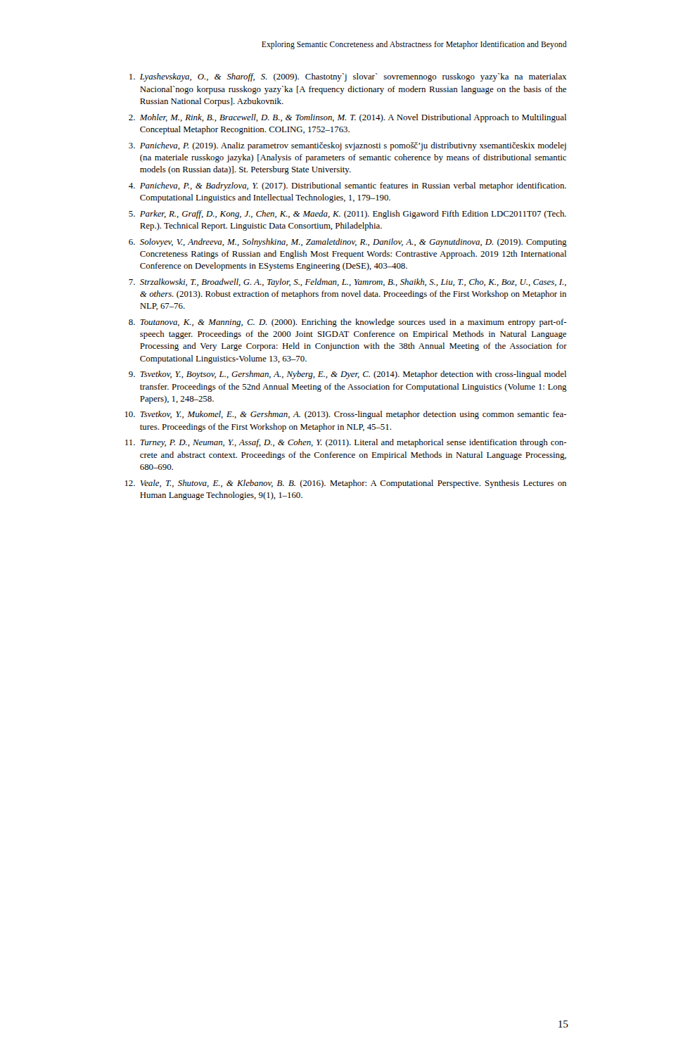Exploring Semantic Concreteness and Abstractness for Metaphor Identification and Beyond
Lyashevskaya, O., & Sharoff, S. (2009). Chastotny`j slovar` sovremennogo russkogo yazy`ka na materialax Nacional`nogo korpusa russkogo yazy`ka [A frequency dictionary of modern Russian language on the basis of the Russian National Corpus]. Azbukovnik.
Mohler, M., Rink, B., Bracewell, D. B., & Tomlinson, M. T. (2014). A Novel Distributional Approach to Multilingual Conceptual Metaphor Recognition. COLING, 1752–1763.
Panicheva, P. (2019). Analiz parametrov semantičeskoj svjaznosti s pomoščʼju distributivny xsemantičeskix modelej (na materiale russkogo jazyka) [Analysis of parameters of semantic coherence by means of distributional semantic models (on Russian data)]. St. Petersburg State University.
Panicheva, P., & Badryzlova, Y. (2017). Distributional semantic features in Russian verbal metaphor identification. Computational Linguistics and Intellectual Technologies, 1, 179–190.
Parker, R., Graff, D., Kong, J., Chen, K., & Maeda, K. (2011). English Gigaword Fifth Edition LDC2011T07 (Tech. Rep.). Technical Report. Linguistic Data Consortium, Philadelphia.
Solovyev, V., Andreeva, M., Solnyshkina, M., Zamaletdinov, R., Danilov, A., & Gaynutdinova, D. (2019). Computing Concreteness Ratings of Russian and English Most Frequent Words: Contrastive Approach. 2019 12th International Conference on Developments in ESystems Engineering (DeSE), 403–408.
Strzalkowski, T., Broadwell, G. A., Taylor, S., Feldman, L., Yamrom, B., Shaikh, S., Liu, T., Cho, K., Boz, U., Cases, I., & others. (2013). Robust extraction of metaphors from novel data. Proceedings of the First Workshop on Metaphor in NLP, 67–76.
Toutanova, K., & Manning, C. D. (2000). Enriching the knowledge sources used in a maximum entropy part-of-speech tagger. Proceedings of the 2000 Joint SIGDAT Conference on Empirical Methods in Natural Language Processing and Very Large Corpora: Held in Conjunction with the 38th Annual Meeting of the Association for Computational Linguistics-Volume 13, 63–70.
Tsvetkov, Y., Boytsov, L., Gershman, A., Nyberg, E., & Dyer, C. (2014). Metaphor detection with cross-lingual model transfer. Proceedings of the 52nd Annual Meeting of the Association for Computational Linguistics (Volume 1: Long Papers), 1, 248–258.
Tsvetkov, Y., Mukomel, E., & Gershman, A. (2013). Cross-lingual metaphor detection using common semantic features. Proceedings of the First Workshop on Metaphor in NLP, 45–51.
Turney, P. D., Neuman, Y., Assaf, D., & Cohen, Y. (2011). Literal and metaphorical sense identification through concrete and abstract context. Proceedings of the Conference on Empirical Methods in Natural Language Processing, 680–690.
Veale, T., Shutova, E., & Klebanov, B. B. (2016). Metaphor: A Computational Perspective. Synthesis Lectures on Human Language Technologies, 9(1), 1–160.
15